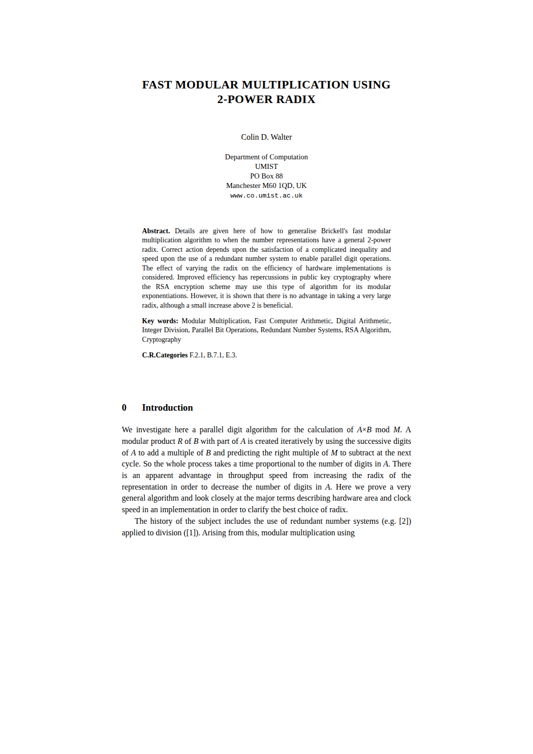FAST MODULAR MULTIPLICATION USING
2-POWER RADIX
Colin D. Walter
Department of Computation
UMIST
PO Box 88
Manchester M60 1QD, UK
www.co.umist.ac.uk
Abstract. Details are given here of how to generalise Brickell's fast modular multiplication algorithm to when the number representations have a general 2-power radix. Correct action depends upon the satisfaction of a complicated inequality and speed upon the use of a redundant number system to enable parallel digit operations. The effect of varying the radix on the efficiency of hardware implementations is considered. Improved efficiency has repercussions in public key cryptography where the RSA encryption scheme may use this type of algorithm for its modular exponentiations. However, it is shown that there is no advantage in taking a very large radix, although a small increase above 2 is beneficial.
Key words: Modular Multiplication, Fast Computer Arithmetic, Digital Arithmetic, Integer Division, Parallel Bit Operations, Redundant Number Systems, RSA Algorithm, Cryptography
C.R.Categories F.2.1, B.7.1, E.3.
0 Introduction
We investigate here a parallel digit algorithm for the calculation of A×B mod M. A modular product R of B with part of A is created iteratively by using the successive digits of A to add a multiple of B and predicting the right multiple of M to subtract at the next cycle. So the whole process takes a time proportional to the number of digits in A. There is an apparent advantage in throughput speed from increasing the radix of the representation in order to decrease the number of digits in A. Here we prove a very general algorithm and look closely at the major terms describing hardware area and clock speed in an implementation in order to clarify the best choice of radix.
The history of the subject includes the use of redundant number systems (e.g. [2]) applied to division ([1]). Arising from this, modular multiplication using